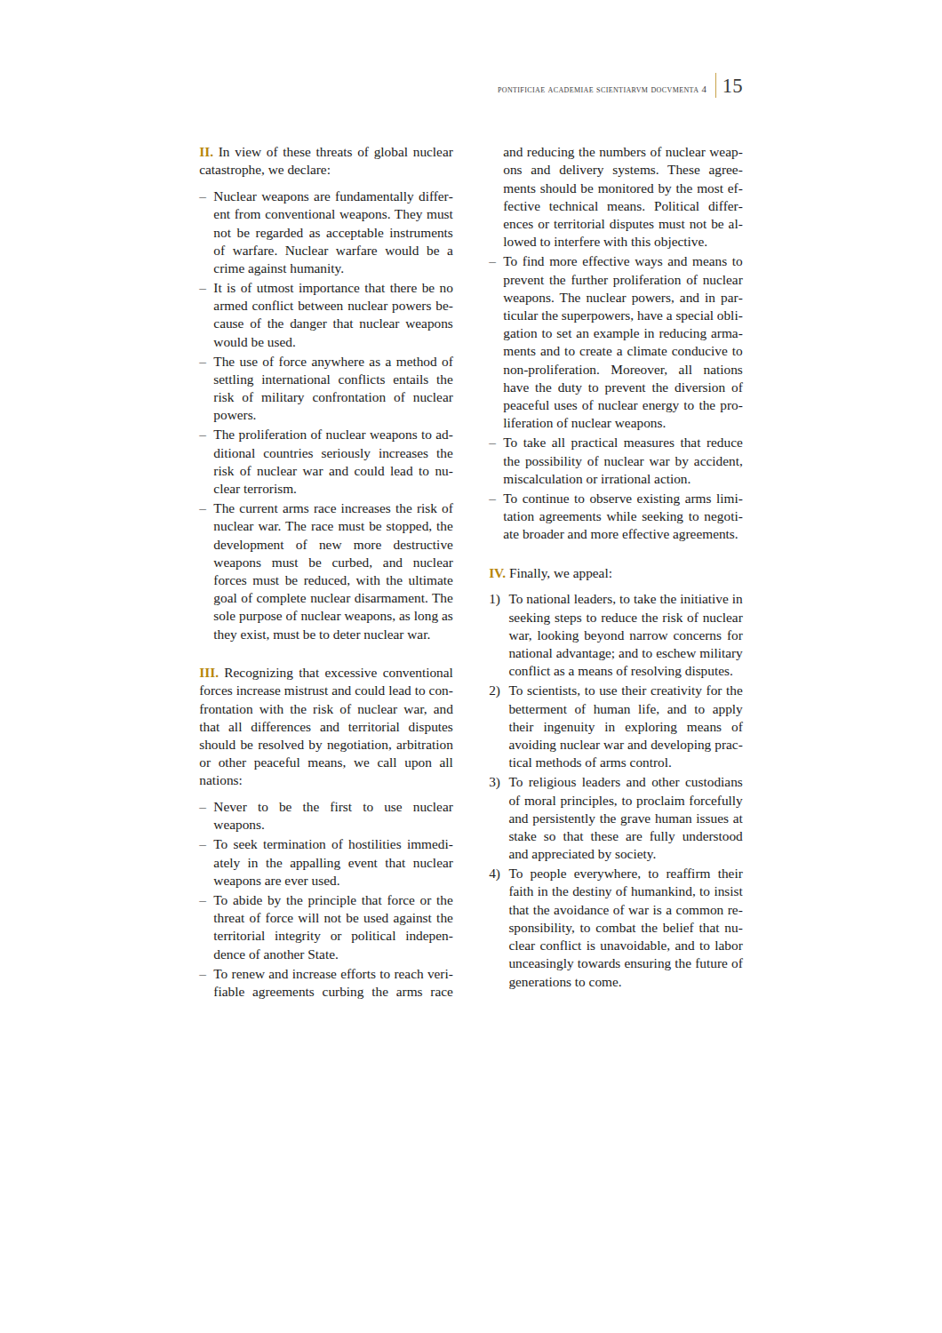pontificiae academiae scientiarvm docvmenta 4 15
II. In view of these threats of global nuclear catastrophe, we declare:
Nuclear weapons are fundamentally different from conventional weapons. They must not be regarded as acceptable instruments of warfare. Nuclear warfare would be a crime against humanity.
It is of utmost importance that there be no armed conflict between nuclear powers because of the danger that nuclear weapons would be used.
The use of force anywhere as a method of settling international conflicts entails the risk of military confrontation of nuclear powers.
The proliferation of nuclear weapons to additional countries seriously increases the risk of nuclear war and could lead to nuclear terrorism.
The current arms race increases the risk of nuclear war. The race must be stopped, the development of new more destructive weapons must be curbed, and nuclear forces must be reduced, with the ultimate goal of complete nuclear disarmament. The sole purpose of nuclear weapons, as long as they exist, must be to deter nuclear war.
III. Recognizing that excessive conventional forces increase mistrust and could lead to confrontation with the risk of nuclear war, and that all differences and territorial disputes should be resolved by negotiation, arbitration or other peaceful means, we call upon all nations:
Never to be the first to use nuclear weapons.
To seek termination of hostilities immediately in the appalling event that nuclear weapons are ever used.
To abide by the principle that force or the threat of force will not be used against the territorial integrity or political independence of another State.
To renew and increase efforts to reach verifiable agreements curbing the arms race and reducing the numbers of nuclear weapons and delivery systems. These agreements should be monitored by the most effective technical means. Political differences or territorial disputes must not be allowed to interfere with this objective.
To find more effective ways and means to prevent the further proliferation of nuclear weapons. The nuclear powers, and in particular the superpowers, have a special obligation to set an example in reducing armaments and to create a climate conducive to non-proliferation. Moreover, all nations have the duty to prevent the diversion of peaceful uses of nuclear energy to the proliferation of nuclear weapons.
To take all practical measures that reduce the possibility of nuclear war by accident, miscalculation or irrational action.
To continue to observe existing arms limitation agreements while seeking to negotiate broader and more effective agreements.
IV. Finally, we appeal:
To national leaders, to take the initiative in seeking steps to reduce the risk of nuclear war, looking beyond narrow concerns for national advantage; and to eschew military conflict as a means of resolving disputes.
To scientists, to use their creativity for the betterment of human life, and to apply their ingenuity in exploring means of avoiding nuclear war and developing practical methods of arms control.
To religious leaders and other custodians of moral principles, to proclaim forcefully and persistently the grave human issues at stake so that these are fully understood and appreciated by society.
To people everywhere, to reaffirm their faith in the destiny of humankind, to insist that the avoidance of war is a common responsibility, to combat the belief that nuclear conflict is unavoidable, and to labor unceasingly towards ensuring the future of generations to come.